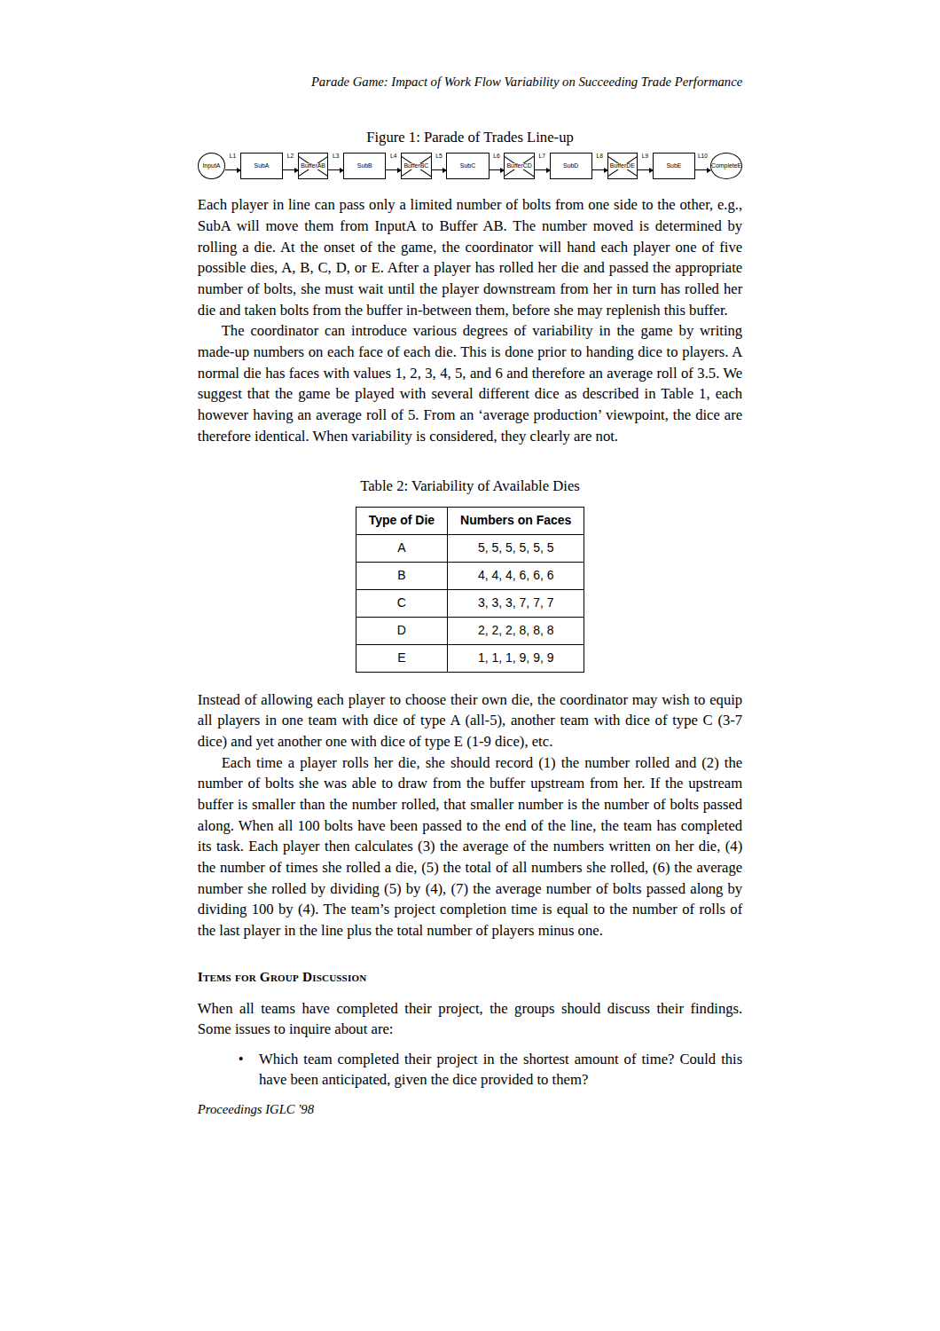Parade Game: Impact of Work Flow Variability on Succeeding Trade Performance
Figure 1: Parade of Trades Line-up
InputA
L1
SubA
L2
BufferAB
L3
SubB
L4
BufferBC
L5
SubC
L6
BufferCD
L7
SubD
L8
BufferDE
L9
SubE
L10
CompleteE
Each player in line can pass only a limited number of bolts from one side to the other, e.g., SubA will move them from InputA to Buffer AB. The number moved is determined by rolling a die. At the onset of the game, the coordinator will hand each player one of five possible dies, A, B, C, D, or E. After a player has rolled her die and passed the appropriate number of bolts, she must wait until the player downstream from her in turn has rolled her die and taken bolts from the buffer in-between them, before she may replenish this buffer.
The coordinator can introduce various degrees of variability in the game by writing made-up numbers on each face of each die. This is done prior to handing dice to players. A normal die has faces with values 1, 2, 3, 4, 5, and 6 and therefore an average roll of 3.5. We suggest that the game be played with several different dice as described in Table 1, each however having an average roll of 5. From an ‘average production’ viewpoint, the dice are therefore identical. When variability is considered, they clearly are not.
Table 2: Variability of Available Dies
| Type of Die | Numbers on Faces |
| --- | --- |
| A | 5, 5, 5, 5, 5, 5 |
| B | 4, 4, 4, 6, 6, 6 |
| C | 3, 3, 3, 7, 7, 7 |
| D | 2, 2, 2, 8, 8, 8 |
| E | 1, 1, 1, 9, 9, 9 |
Instead of allowing each player to choose their own die, the coordinator may wish to equip all players in one team with dice of type A (all-5), another team with dice of type C (3-7 dice) and yet another one with dice of type E (1-9 dice), etc.
Each time a player rolls her die, she should record (1) the number rolled and (2) the number of bolts she was able to draw from the buffer upstream from her. If the upstream buffer is smaller than the number rolled, that smaller number is the number of bolts passed along. When all 100 bolts have been passed to the end of the line, the team has completed its task. Each player then calculates (3) the average of the numbers written on her die, (4) the number of times she rolled a die, (5) the total of all numbers she rolled, (6) the average number she rolled by dividing (5) by (4), (7) the average number of bolts passed along by dividing 100 by (4). The team’s project completion time is equal to the number of rolls of the last player in the line plus the total number of players minus one.
Items for Group Discussion
When all teams have completed their project, the groups should discuss their findings. Some issues to inquire about are:
Which team completed their project in the shortest amount of time? Could this have been anticipated, given the dice provided to them?
Proceedings IGLC '98